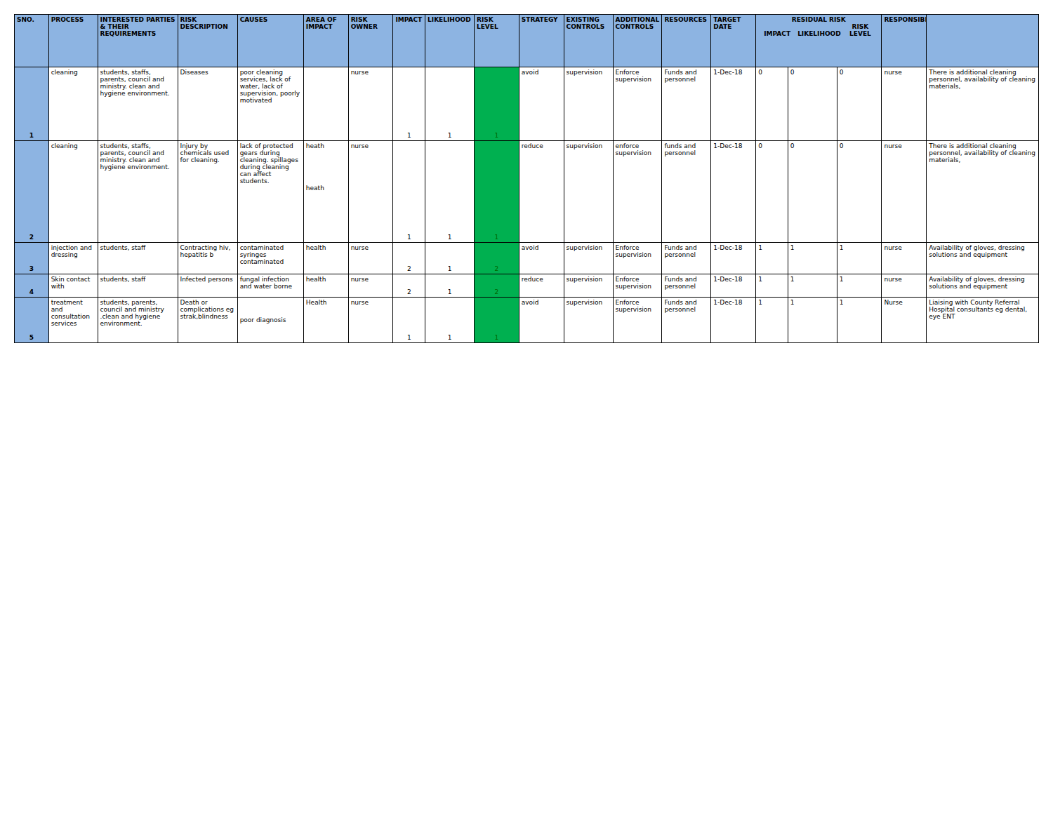| SNO. | PROCESS | INTERESTED PARTIES & THEIR REQUIREMENTS | RISK DESCRIPTION | CAUSES | AREA OF IMPACT | RISK OWNER | IMPACT | LIKELIHOOD | RISK LEVEL | STRATEGY | EXISTING CONTROLS | ADDITIONAL CONTROLS | RESOURCES | TARGET DATE | RESIDUAL RISK IMPACT LIKELIHOOD RISK LEVEL | RESPONSIBILITY | |
| --- | --- | --- | --- | --- | --- | --- | --- | --- | --- | --- | --- | --- | --- | --- | --- | --- | --- |
| 1 | cleaning | students, staffs, parents, council and ministry. clean and hygiene environment. | Diseases | poor cleaning services, lack of water, lack of supervision, poorly motivated | | nurse | 1 | 1 | 1 | avoid | supervision | Enforce supervision | Funds and personnel | 1-Dec-18 | 0 | 0 | 0 | nurse | There is additional cleaning personnel, availability of cleaning materials, |
| 2 | cleaning | students, staffs, parents, council and ministry. clean and hygiene environment. | Injury by chemicals used for cleaning. | lack of protected gears during cleaning. spillages during cleaning can affect students. | heath heath | nurse | 1 | 1 | 1 | reduce | supervision | enforce supervision | funds and personnel | 1-Dec-18 | 0 | 0 | 0 | nurse | There is additional cleaning personnel, availability of cleaning materials, |
| 3 | injection and dressing | students, staff | Contracting hiv, hepatitis b | contaminated syringes contaminated | health | nurse | 2 | 1 | 2 | avoid | supervision | Enforce supervision | Funds and personnel | 1-Dec-18 | 1 | 1 | 1 | nurse | Availability of gloves, dressing solutions and equipment |
| 4 | Skin contact with | students, staff | Infected persons | fungal infection and water borne | health | nurse | 2 | 1 | 2 | reduce | supervision | Enforce supervis ion | Funds and personnel | 1-Dec-18 | 1 | 1 | 1 | nurse | Availability of gloves, dressing solutions and equipment |
| 5 | treatment and consultation services | students, parents, council and ministry .clean and hygiene environment. | Death or complications eg strak,blindness | poor diagnosis | Health | nurse | 1 | 1 | 1 | avoid | supervision | Enforce supervision | Funds and personnel | 1-Dec-18 | 1 | 1 | 1 | Nurse | Liaising with County Referral Hospital consultants eg dental, eye ENT |